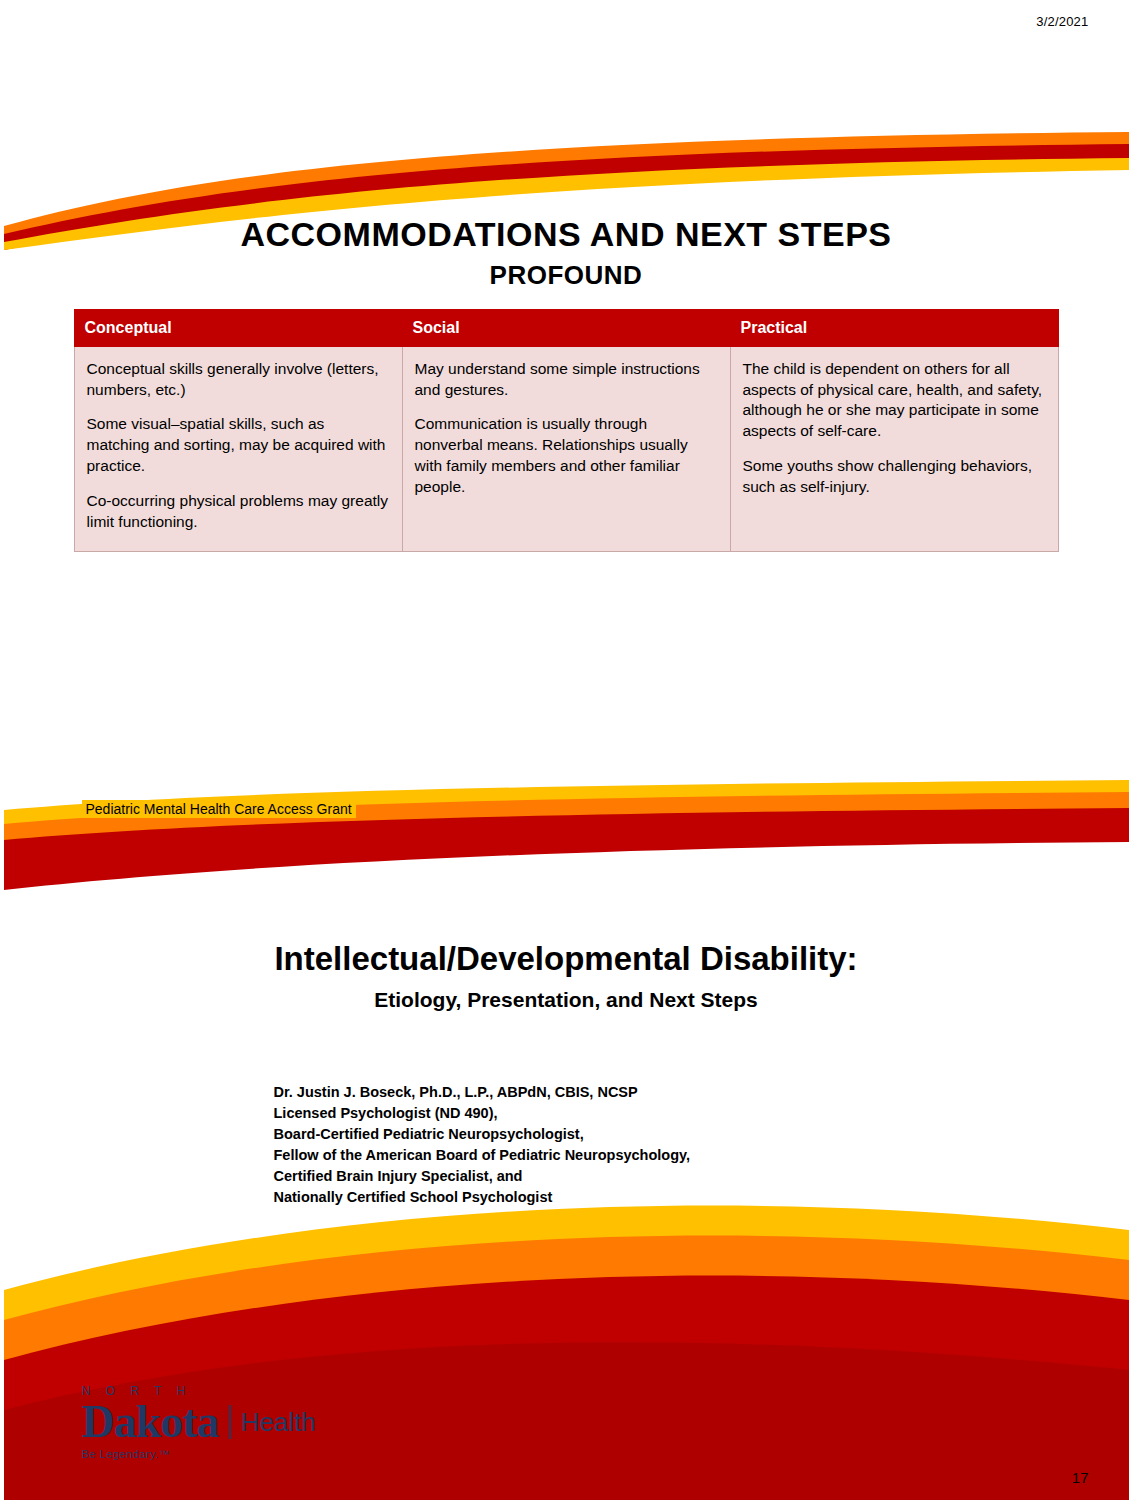3/2/2021
ACCOMMODATIONS AND NEXT STEPS
PROFOUND
| Conceptual | Social | Practical |
| --- | --- | --- |
| Conceptual skills generally involve (letters, numbers, etc.) Some visual–spatial skills, such as matching and sorting, may be acquired with practice. Co-occurring physical problems may greatly limit functioning. | May understand some simple instructions and gestures. Communication is usually through nonverbal means. Relationships usually with family members and other familiar people. | The child is dependent on others for all aspects of physical care, health, and safety, although he or she may participate in some aspects of self-care. Some youths show challenging behaviors, such as self-injury. |
Pediatric Mental Health Care Access Grant
Intellectual/Developmental Disability:
Etiology, Presentation, and Next Steps
Dr. Justin J. Boseck, Ph.D., L.P., ABPdN, CBIS, NCSP
Licensed Psychologist (ND 490),
Board-Certified Pediatric Neuropsychologist,
Fellow of the American Board of Pediatric Neuropsychology,
Certified Brain Injury Specialist, and
Nationally Certified School Psychologist
N O R T H
Dakota Health
Be Legendary.™
17